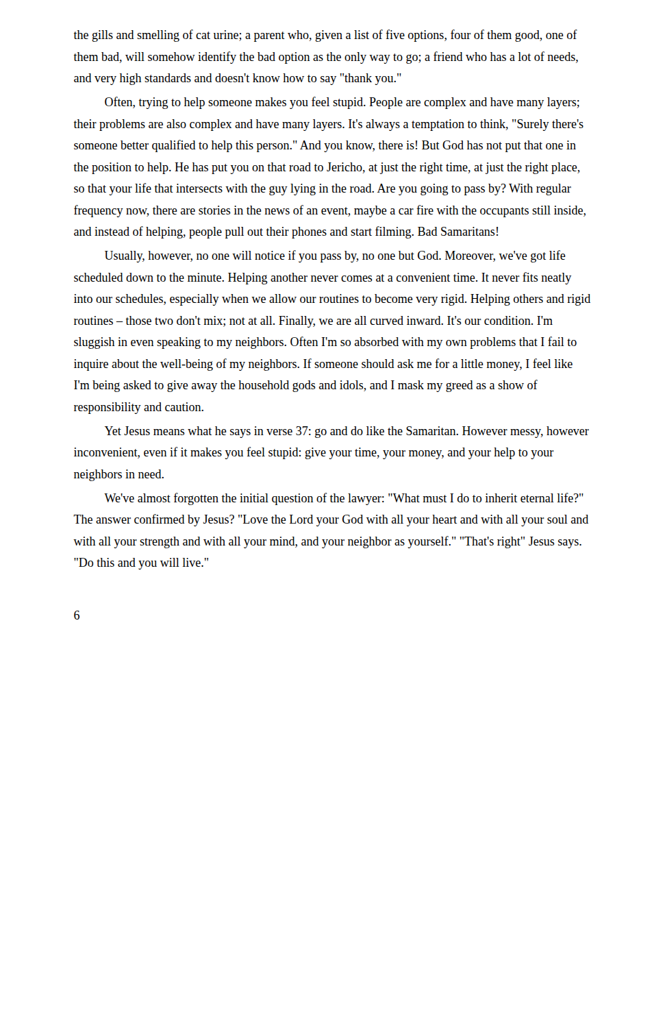the gills and smelling of cat urine; a parent who, given a list of five options, four of them good, one of them bad, will somehow identify the bad option as the only way to go; a friend who has a lot of needs, and very high standards and doesn't know how to say "thank you."
Often, trying to help someone makes you feel stupid. People are complex and have many layers; their problems are also complex and have many layers. It's always a temptation to think, "Surely there's someone better qualified to help this person." And you know, there is! But God has not put that one in the position to help. He has put you on that road to Jericho, at just the right time, at just the right place, so that your life that intersects with the guy lying in the road. Are you going to pass by? With regular frequency now, there are stories in the news of an event, maybe a car fire with the occupants still inside, and instead of helping, people pull out their phones and start filming. Bad Samaritans!
Usually, however, no one will notice if you pass by, no one but God. Moreover, we've got life scheduled down to the minute. Helping another never comes at a convenient time. It never fits neatly into our schedules, especially when we allow our routines to become very rigid. Helping others and rigid routines – those two don't mix; not at all. Finally, we are all curved inward. It's our condition. I'm sluggish in even speaking to my neighbors. Often I'm so absorbed with my own problems that I fail to inquire about the well-being of my neighbors. If someone should ask me for a little money, I feel like I'm being asked to give away the household gods and idols, and I mask my greed as a show of responsibility and caution.
Yet Jesus means what he says in verse 37: go and do like the Samaritan. However messy, however inconvenient, even if it makes you feel stupid: give your time, your money, and your help to your neighbors in need.
We've almost forgotten the initial question of the lawyer: "What must I do to inherit eternal life?" The answer confirmed by Jesus? "Love the Lord your God with all your heart and with all your soul and with all your strength and with all your mind, and your neighbor as yourself." "That's right" Jesus says. "Do this and you will live."
6